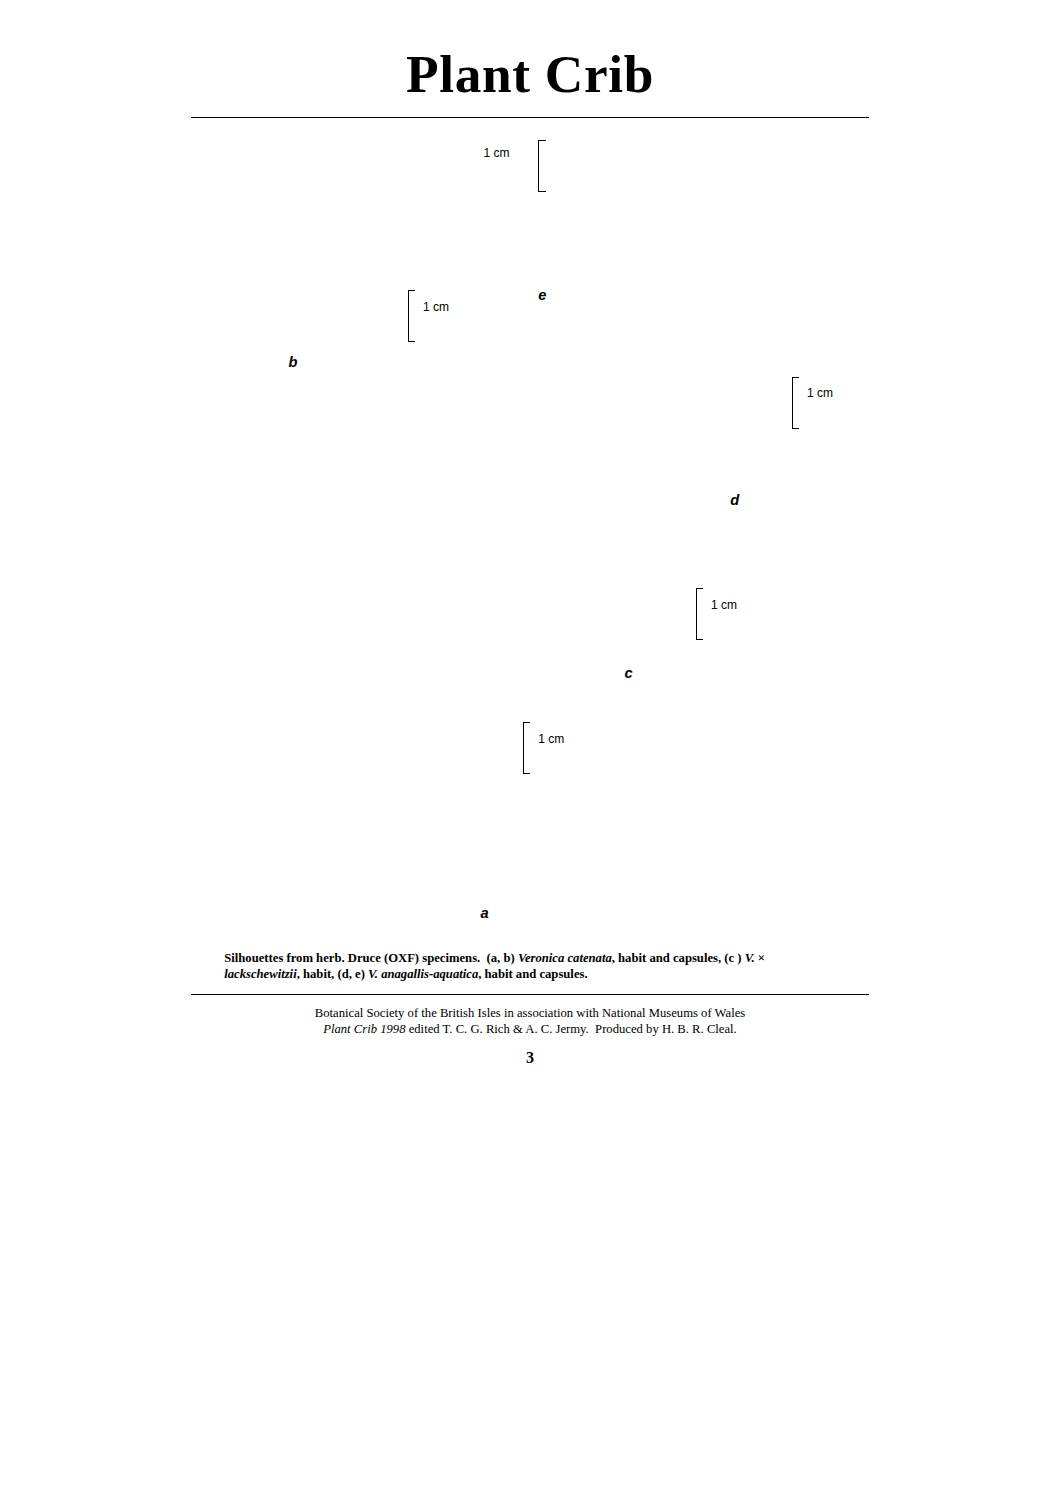Plant Crib
1 cm
1 cm
1 cm
1 cm
1 cm
b
e
d
c
a
Silhouettes from herb. Druce (OXF) specimens. (a, b) Veronica catenata, habit and capsules, (c ) V. × lackschewitzii, habit, (d, e) V. anagallis-aquatica, habit and capsules.
Botanical Society of the British Isles in association with National Museums of Wales
Plant Crib 1998 edited T. C. G. Rich & A. C. Jermy. Produced by H. B. R. Cleal.
3